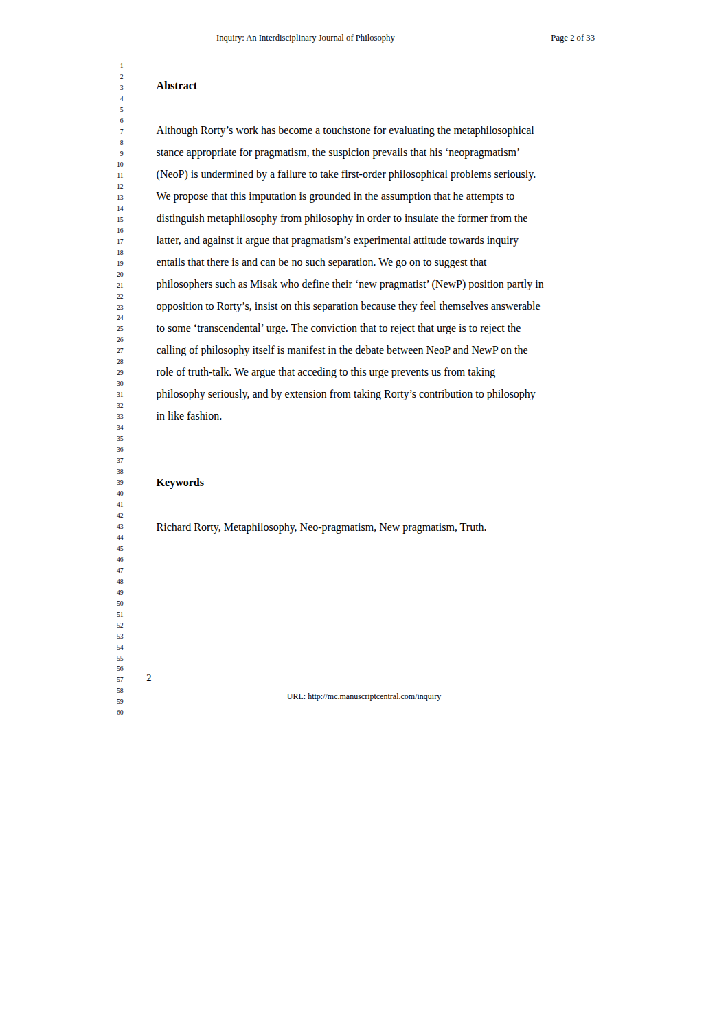Inquiry: An Interdisciplinary Journal of Philosophy Page 2 of 33
1
2
3
4
5
6
7
8
9
10
11
12
13
14
15
16
17
18
19
20
21
22
23
24
25
26
27
28
29
30
31
32
33
34
35
36
37
38
39
40
41
42
43
44
45
46
47
48
49
50
51
52
53
54
55
56
57
58
59
60
Abstract
Although Rorty’s work has become a touchstone for evaluating the metaphilosophical stance appropriate for pragmatism, the suspicion prevails that his ‘neopragmatism’ (NeoP) is undermined by a failure to take first-order philosophical problems seriously. We propose that this imputation is grounded in the assumption that he attempts to distinguish metaphilosophy from philosophy in order to insulate the former from the latter, and against it argue that pragmatism’s experimental attitude towards inquiry entails that there is and can be no such separation. We go on to suggest that philosophers such as Misak who define their ‘new pragmatist’ (NewP) position partly in opposition to Rorty’s, insist on this separation because they feel themselves answerable to some ‘transcendental’ urge. The conviction that to reject that urge is to reject the calling of philosophy itself is manifest in the debate between NeoP and NewP on the role of truth-talk. We argue that acceding to this urge prevents us from taking philosophy seriously, and by extension from taking Rorty’s contribution to philosophy in like fashion.
Keywords
Richard Rorty, Metaphilosophy, Neo-pragmatism, New pragmatism, Truth.
2
URL: http://mc.manuscriptcentral.com/inquiry